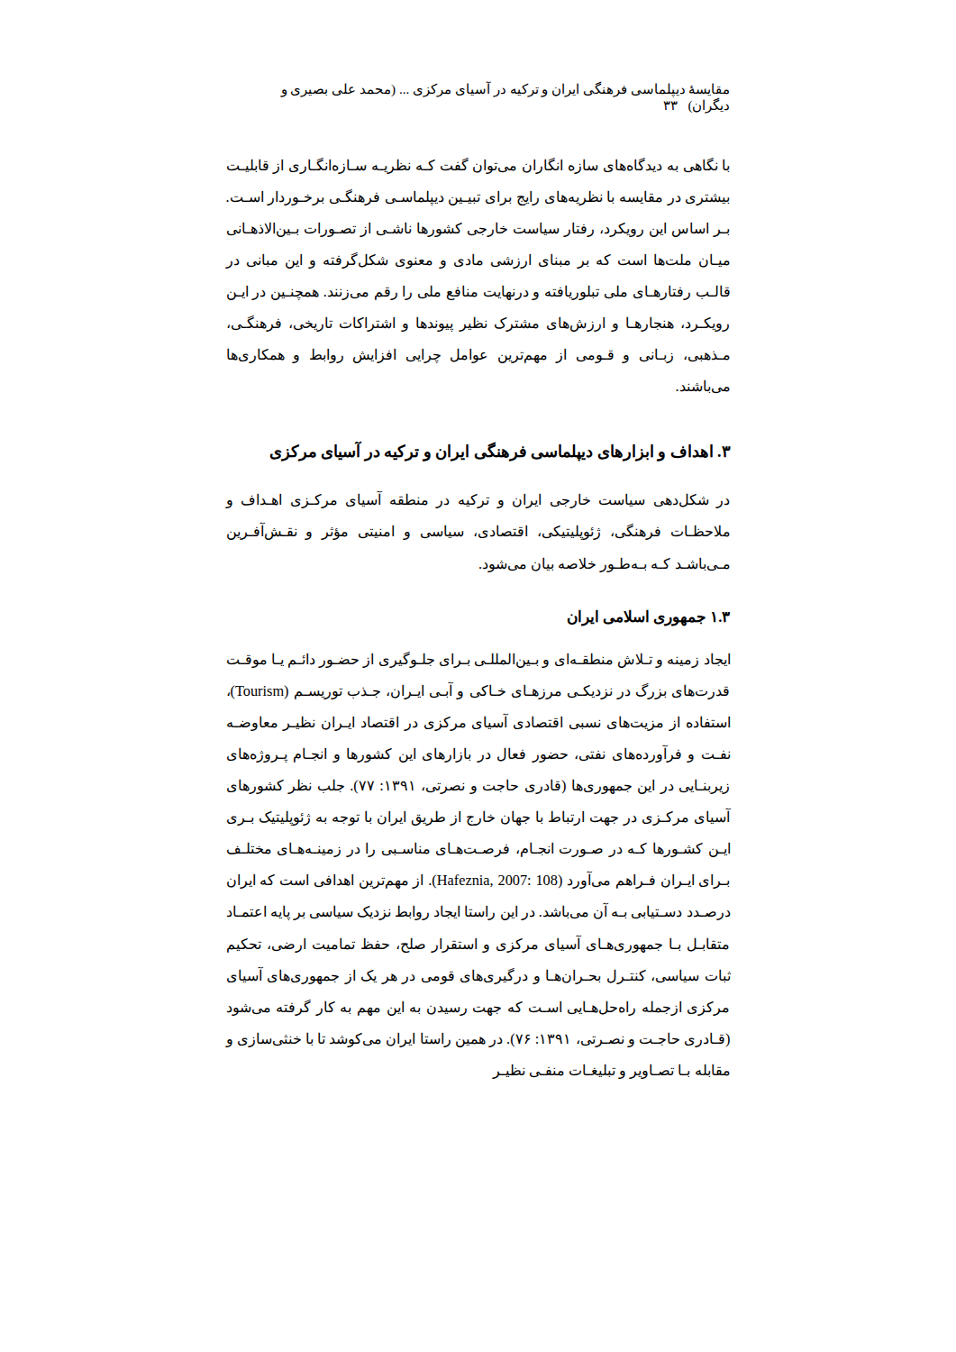مقایسهٔ دیپلماسی فرهنگی ایران و ترکیه در آسیای مرکزی ... (محمد علی بصیری و دیگران) ۳۳
با نگاهی به دیدگاه‌های سازه انگاران می‌توان گفت کـه نظریـه سـازه‌انگـاری از قابلیـت بیشتری در مقایسه با نظریه‌های رایج برای تبیـین دیپلماسـی فرهنگـی برخـوردار اسـت. بـر اساس این رویکرد، رفتار سیاست خارجی کشورها ناشـی از تصـورات بـین‌الاذهـانی میـان ملت‌ها است که بر مبنای ارزشی مادی و معنوی شکل‌گرفته و این مبانی در قالـب رفتارهـای ملی تبلوریافته و درنهایت منافع ملی را رقم می‌زنند. همچنـین در ایـن رویکـرد، هنجارهـا و ارزش‌های مشترک نظیر پیوندها و اشتراکات تاریخی، فرهنگـی، مـذهبی، زبـانی و قـومی از مهم‌ترین عوامل چرایی افزایش روابط و همکاری‌ها می‌باشند.
۳. اهداف و ابزارهای دیپلماسی فرهنگی ایران و ترکیه در آسیای مرکزی
در شکل‌دهی سیاست خارجی ایران و ترکیه در منطقه آسیای مرکـزی اهـداف و ملاحظـات فرهنگی، ژئوپلیتیکی، اقتصادی، سیاسی و امنیتی مؤثر و نقـش‌آفـرین مـی‌باشـد کـه بـه‌طـور خلاصه بیان می‌شود.
۱.۳ جمهوری اسلامی ایران
ایجاد زمینه و تـلاش منطقـه‌ای و بـین‌المللـی بـرای جلـوگیری از حضـور دائـم یـا موقـت قدرت‌های بزرگ در نزدیکـی مرزهـای خـاکی و آبـی ایـران، جـذب توریسـم (Tourism)، استفاده از مزیت‌های نسبی اقتصادی آسیای مرکزی در اقتصاد ایـران نظیـر معاوضـه نفـت و فرآورده‌های نفتی، حضور فعال در بازارهای این کشورها و انجـام پـروژه‌های زیربنـایی در این جمهوری‌ها (قادری حاجت و نصرتی، ۱۳۹۱: ۷۷). جلب نظر کشورهای آسیای مرکـزی در جهت ارتباط با جهان خارج از طریق ایران با توجه به ژئوپلیتیک بـری ایـن کشـورها کـه در صـورت انجـام، فرصـت‌هـای مناسـبی را در زمینـه‌هـای مختلـف بـرای ایـران فـراهم می‌آورد (Hafeznia, 2007: 108). از مهم‌ترین اهدافی است که ایران درصـدد دسـتیابی بـه آن می‌باشد. در این راستا ایجاد روابط نزدیک سیاسی بر پایه اعتمـاد متقابـل بـا جمهوری‌هـای آسیای مرکزی و استقرار صلح، حفظ تمامیت ارضی، تحکیم ثبات سیاسی، کنتـرل بحـران‌هـا و درگیری‌های قومی در هر یک از جمهوری‌های آسیای مرکزی ازجمله راه‌حل‌هـایی اسـت که جهت رسیدن به این مهم به کار گرفته می‌شود (قـادری حاجـت و نصـرتی، ۱۳۹۱: ۷۶). در همین راستا ایران می‌کوشد تا با خنثی‌سازی و مقابله بـا تصـاویر و تبلیغـات منفـی نظیـر